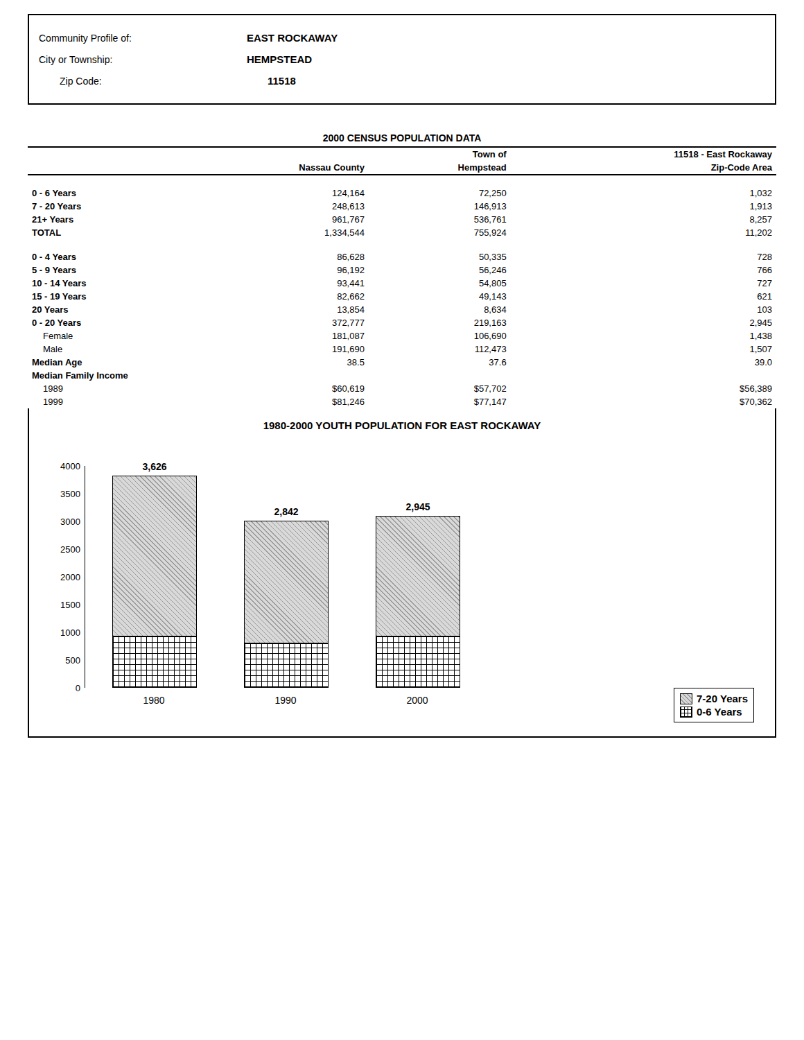Community Profile of:
EAST ROCKAWAY
City or Township:
HEMPSTEAD
Zip Code:
11518
2000 CENSUS POPULATION DATA
| | | Town of | 11518 - East Rockaway |
| --- | --- | --- | --- |
| | Nassau County | Hempstead | Zip-Code Area |
| 0 - 6 Years | 124,164 | 72,250 | 1,032 |
| 7 - 20 Years | 248,613 | 146,913 | 1,913 |
| 21+ Years | 961,767 | 536,761 | 8,257 |
| TOTAL | 1,334,544 | 755,924 | 11,202 |
| 0 - 4 Years | 86,628 | 50,335 | 728 |
| 5 - 9 Years | 96,192 | 56,246 | 766 |
| 10 - 14 Years | 93,441 | 54,805 | 727 |
| 15 - 19 Years | 82,662 | 49,143 | 621 |
| 20 Years | 13,854 | 8,634 | 103 |
| 0 - 20 Years | 372,777 | 219,163 | 2,945 |
| Female | 181,087 | 106,690 | 1,438 |
| Male | 191,690 | 112,473 | 1,507 |
| Median Age | 38.5 | 37.6 | 39.0 |
| Median Family Income |
| 1989 | $60,619 | $57,702 | $56,389 |
| 1999 | $81,246 | $77,147 | $70,362 |
1980-2000 YOUTH POPULATION FOR EAST ROCKAWAY
4000
3500
3000
2500
2000
1500
1000
500
0
3,626
2,842
2,945
1980 1990 2000
7-20 Years
0-6 Years